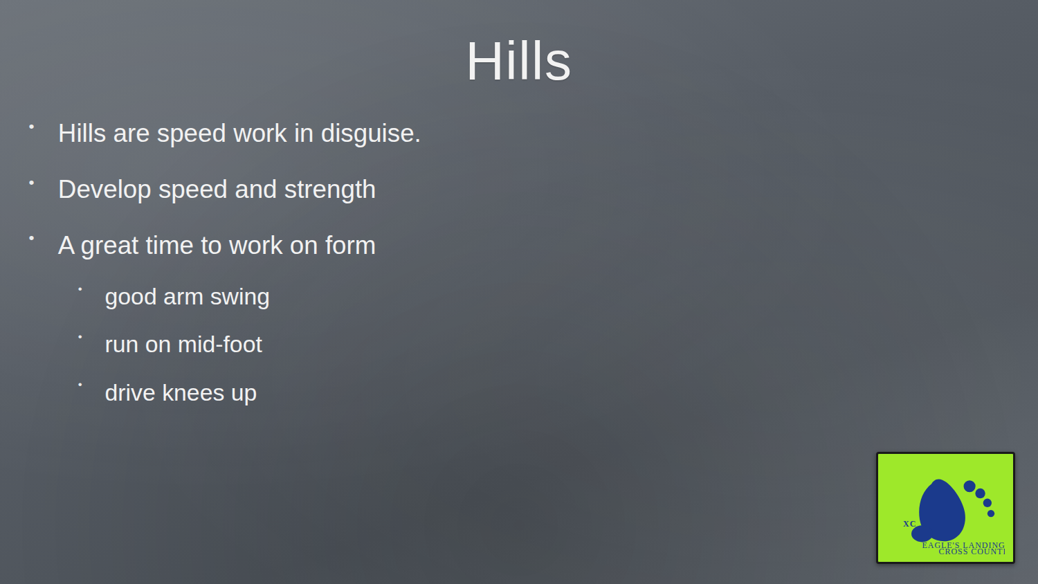Hills
Hills are speed work in disguise.
Develop speed and strength
A great time to work on form
good arm swing
run on mid-foot
drive knees up
XC EAGLE'S LANDING CROSS COUNTRY